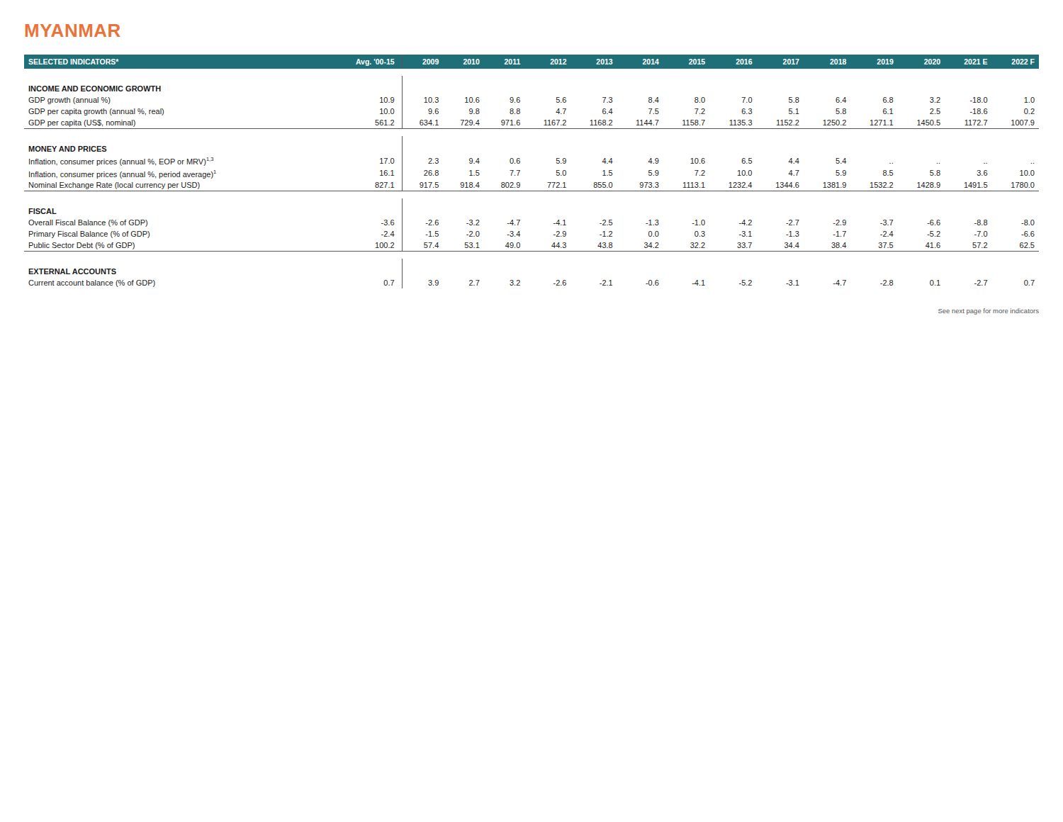MYANMAR
| SELECTED INDICATORS* | Avg. '00-15 | 2009 | 2010 | 2011 | 2012 | 2013 | 2014 | 2015 | 2016 | 2017 | 2018 | 2019 | 2020 | 2021 E | 2022 F |
| --- | --- | --- | --- | --- | --- | --- | --- | --- | --- | --- | --- | --- | --- | --- | --- |
| INCOME AND ECONOMIC GROWTH | | |
| GDP growth (annual %) | 10.9 | 10.3 | 10.6 | 9.6 | 5.6 | 7.3 | 8.4 | 8.0 | 7.0 | 5.8 | 6.4 | 6.8 | 3.2 | -18.0 | 1.0 |
| GDP per capita growth (annual %, real) | 10.0 | 9.6 | 9.8 | 8.8 | 4.7 | 6.4 | 7.5 | 7.2 | 6.3 | 5.1 | 5.8 | 6.1 | 2.5 | -18.6 | 0.2 |
| GDP per capita (US$, nominal) | 561.2 | 634.1 | 729.4 | 971.6 | 1167.2 | 1168.2 | 1144.7 | 1158.7 | 1135.3 | 1152.2 | 1250.2 | 1271.1 | 1450.5 | 1172.7 | 1007.9 |
| MONEY AND PRICES | | |
| Inflation, consumer prices (annual %, EOP or MRV) 1,3 | 17.0 | 2.3 | 9.4 | 0.6 | 5.9 | 4.4 | 4.9 | 10.6 | 6.5 | 4.4 | 5.4 | .. | .. | .. | .. |
| Inflation, consumer prices (annual %, period average) 1 | 16.1 | 26.8 | 1.5 | 7.7 | 5.0 | 1.5 | 5.9 | 7.2 | 10.0 | 4.7 | 5.9 | 8.5 | 5.8 | 3.6 | 10.0 |
| Nominal Exchange Rate (local currency per USD) | 827.1 | 917.5 | 918.4 | 802.9 | 772.1 | 855.0 | 973.3 | 1113.1 | 1232.4 | 1344.6 | 1381.9 | 1532.2 | 1428.9 | 1491.5 | 1780.0 |
| FISCAL | | |
| Overall Fiscal Balance (% of GDP) | -3.6 | -2.6 | -3.2 | -4.7 | -4.1 | -2.5 | -1.3 | -1.0 | -4.2 | -2.7 | -2.9 | -3.7 | -6.6 | -8.8 | -8.0 |
| Primary Fiscal Balance (% of GDP) | -2.4 | -1.5 | -2.0 | -3.4 | -2.9 | -1.2 | 0.0 | 0.3 | -3.1 | -1.3 | -1.7 | -2.4 | -5.2 | -7.0 | -6.6 |
| Public Sector Debt (% of GDP) | 100.2 | 57.4 | 53.1 | 49.0 | 44.3 | 43.8 | 34.2 | 32.2 | 33.7 | 34.4 | 38.4 | 37.5 | 41.6 | 57.2 | 62.5 |
| EXTERNAL ACCOUNTS | | |
| Current account balance (% of GDP) | 0.7 | 3.9 | 2.7 | 3.2 | -2.6 | -2.1 | -0.6 | -4.1 | -5.2 | -3.1 | -4.7 | -2.8 | 0.1 | -2.7 | 0.7 |
See next page for more indicators